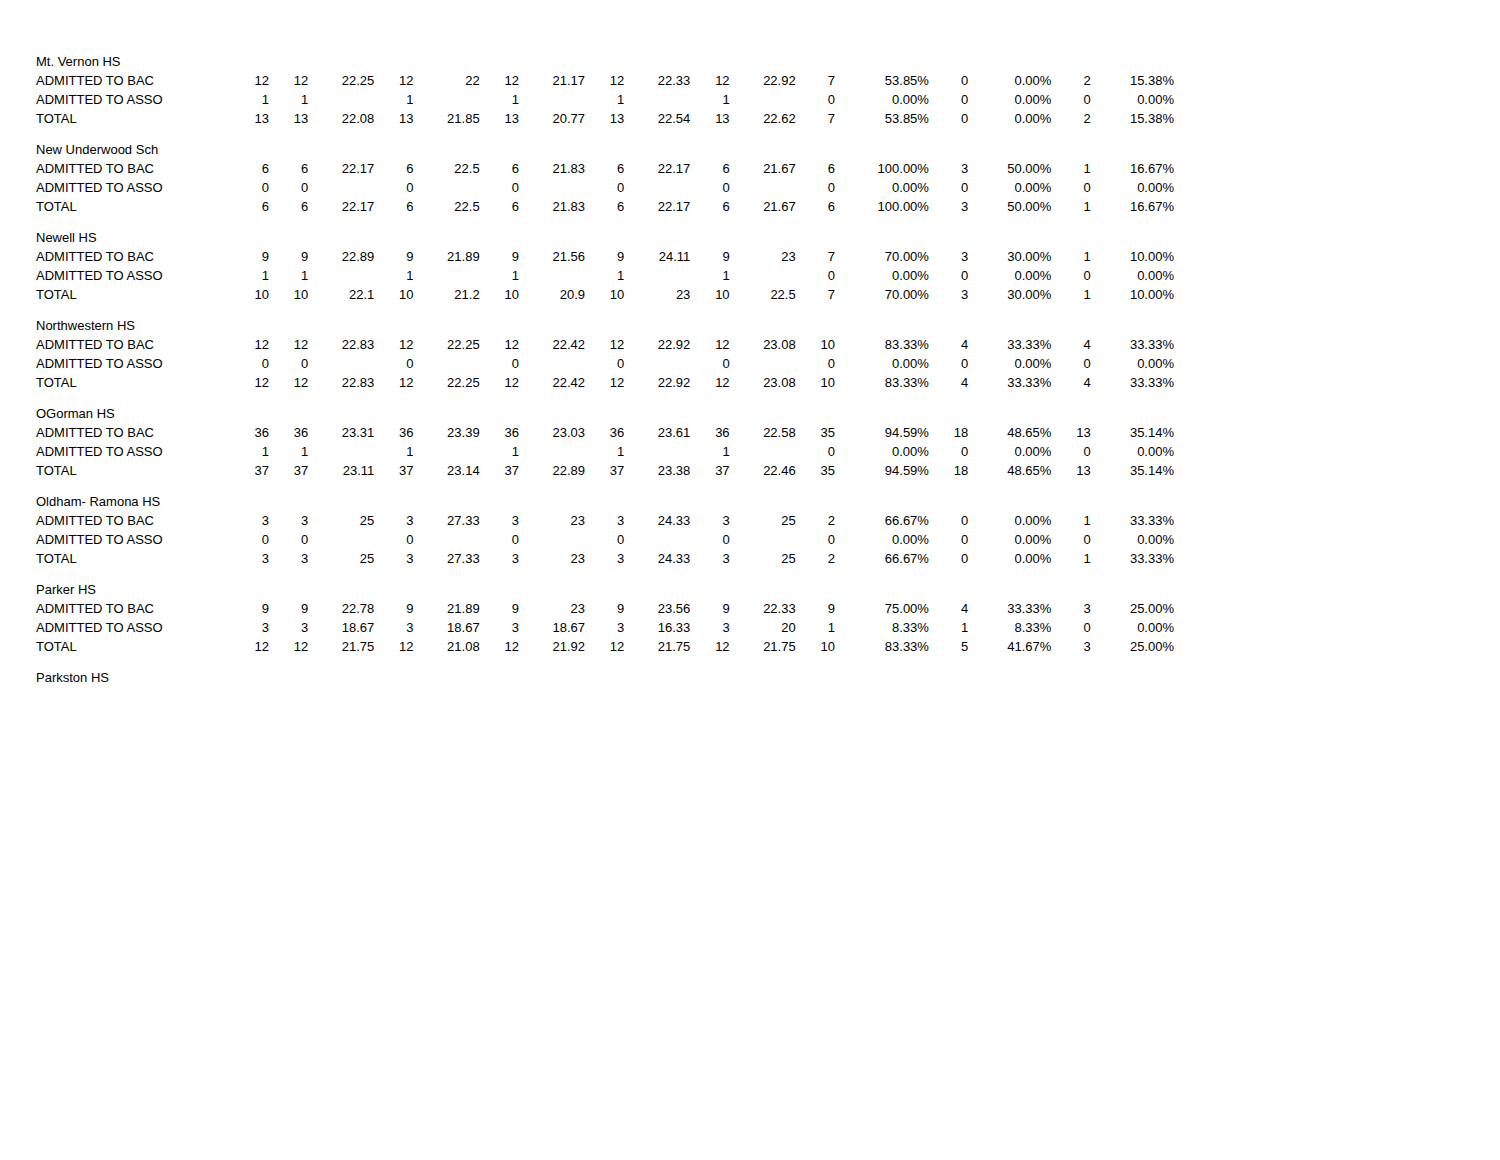| Mt. Vernon HS |
| ADMITTED TO BAC | 12 | 12 | 22.25 | 12 | 22 | 12 | 21.17 | 12 | 22.33 | 12 | 22.92 | 7 | 53.85% | 0 | 0.00% | 2 | 15.38% |
| ADMITTED TO ASSO | 1 | 1 | | 1 | | 1 | | 1 | | 1 | | 0 | 0.00% | 0 | 0.00% | 0 | 0.00% |
| TOTAL | 13 | 13 | 22.08 | 13 | 21.85 | 13 | 20.77 | 13 | 22.54 | 13 | 22.62 | 7 | 53.85% | 0 | 0.00% | 2 | 15.38% |
| New Underwood Sch |
| ADMITTED TO BAC | 6 | 6 | 22.17 | 6 | 22.5 | 6 | 21.83 | 6 | 22.17 | 6 | 21.67 | 6 | 100.00% | 3 | 50.00% | 1 | 16.67% |
| ADMITTED TO ASSO | 0 | 0 | | 0 | | 0 | | 0 | | 0 | | 0 | 0.00% | 0 | 0.00% | 0 | 0.00% |
| TOTAL | 6 | 6 | 22.17 | 6 | 22.5 | 6 | 21.83 | 6 | 22.17 | 6 | 21.67 | 6 | 100.00% | 3 | 50.00% | 1 | 16.67% |
| Newell HS |
| ADMITTED TO BAC | 9 | 9 | 22.89 | 9 | 21.89 | 9 | 21.56 | 9 | 24.11 | 9 | 23 | 7 | 70.00% | 3 | 30.00% | 1 | 10.00% |
| ADMITTED TO ASSO | 1 | 1 | | 1 | | 1 | | 1 | | 1 | | 0 | 0.00% | 0 | 0.00% | 0 | 0.00% |
| TOTAL | 10 | 10 | 22.1 | 10 | 21.2 | 10 | 20.9 | 10 | 23 | 10 | 22.5 | 7 | 70.00% | 3 | 30.00% | 1 | 10.00% |
| Northwestern HS |
| ADMITTED TO BAC | 12 | 12 | 22.83 | 12 | 22.25 | 12 | 22.42 | 12 | 22.92 | 12 | 23.08 | 10 | 83.33% | 4 | 33.33% | 4 | 33.33% |
| ADMITTED TO ASSO | 0 | 0 | | 0 | | 0 | | 0 | | 0 | | 0 | 0.00% | 0 | 0.00% | 0 | 0.00% |
| TOTAL | 12 | 12 | 22.83 | 12 | 22.25 | 12 | 22.42 | 12 | 22.92 | 12 | 23.08 | 10 | 83.33% | 4 | 33.33% | 4 | 33.33% |
| OGorman HS |
| ADMITTED TO BAC | 36 | 36 | 23.31 | 36 | 23.39 | 36 | 23.03 | 36 | 23.61 | 36 | 22.58 | 35 | 94.59% | 18 | 48.65% | 13 | 35.14% |
| ADMITTED TO ASSO | 1 | 1 | | 1 | | 1 | | 1 | | 1 | | 0 | 0.00% | 0 | 0.00% | 0 | 0.00% |
| TOTAL | 37 | 37 | 23.11 | 37 | 23.14 | 37 | 22.89 | 37 | 23.38 | 37 | 22.46 | 35 | 94.59% | 18 | 48.65% | 13 | 35.14% |
| Oldham- Ramona HS |
| ADMITTED TO BAC | 3 | 3 | 25 | 3 | 27.33 | 3 | 23 | 3 | 24.33 | 3 | 25 | 2 | 66.67% | 0 | 0.00% | 1 | 33.33% |
| ADMITTED TO ASSO | 0 | 0 | | 0 | | 0 | | 0 | | 0 | | 0 | 0.00% | 0 | 0.00% | 0 | 0.00% |
| TOTAL | 3 | 3 | 25 | 3 | 27.33 | 3 | 23 | 3 | 24.33 | 3 | 25 | 2 | 66.67% | 0 | 0.00% | 1 | 33.33% |
| Parker HS |
| ADMITTED TO BAC | 9 | 9 | 22.78 | 9 | 21.89 | 9 | 23 | 9 | 23.56 | 9 | 22.33 | 9 | 75.00% | 4 | 33.33% | 3 | 25.00% |
| ADMITTED TO ASSO | 3 | 3 | 18.67 | 3 | 18.67 | 3 | 18.67 | 3 | 16.33 | 3 | 20 | 1 | 8.33% | 1 | 8.33% | 0 | 0.00% |
| TOTAL | 12 | 12 | 21.75 | 12 | 21.08 | 12 | 21.92 | 12 | 21.75 | 12 | 21.75 | 10 | 83.33% | 5 | 41.67% | 3 | 25.00% |
| Parkston HS |